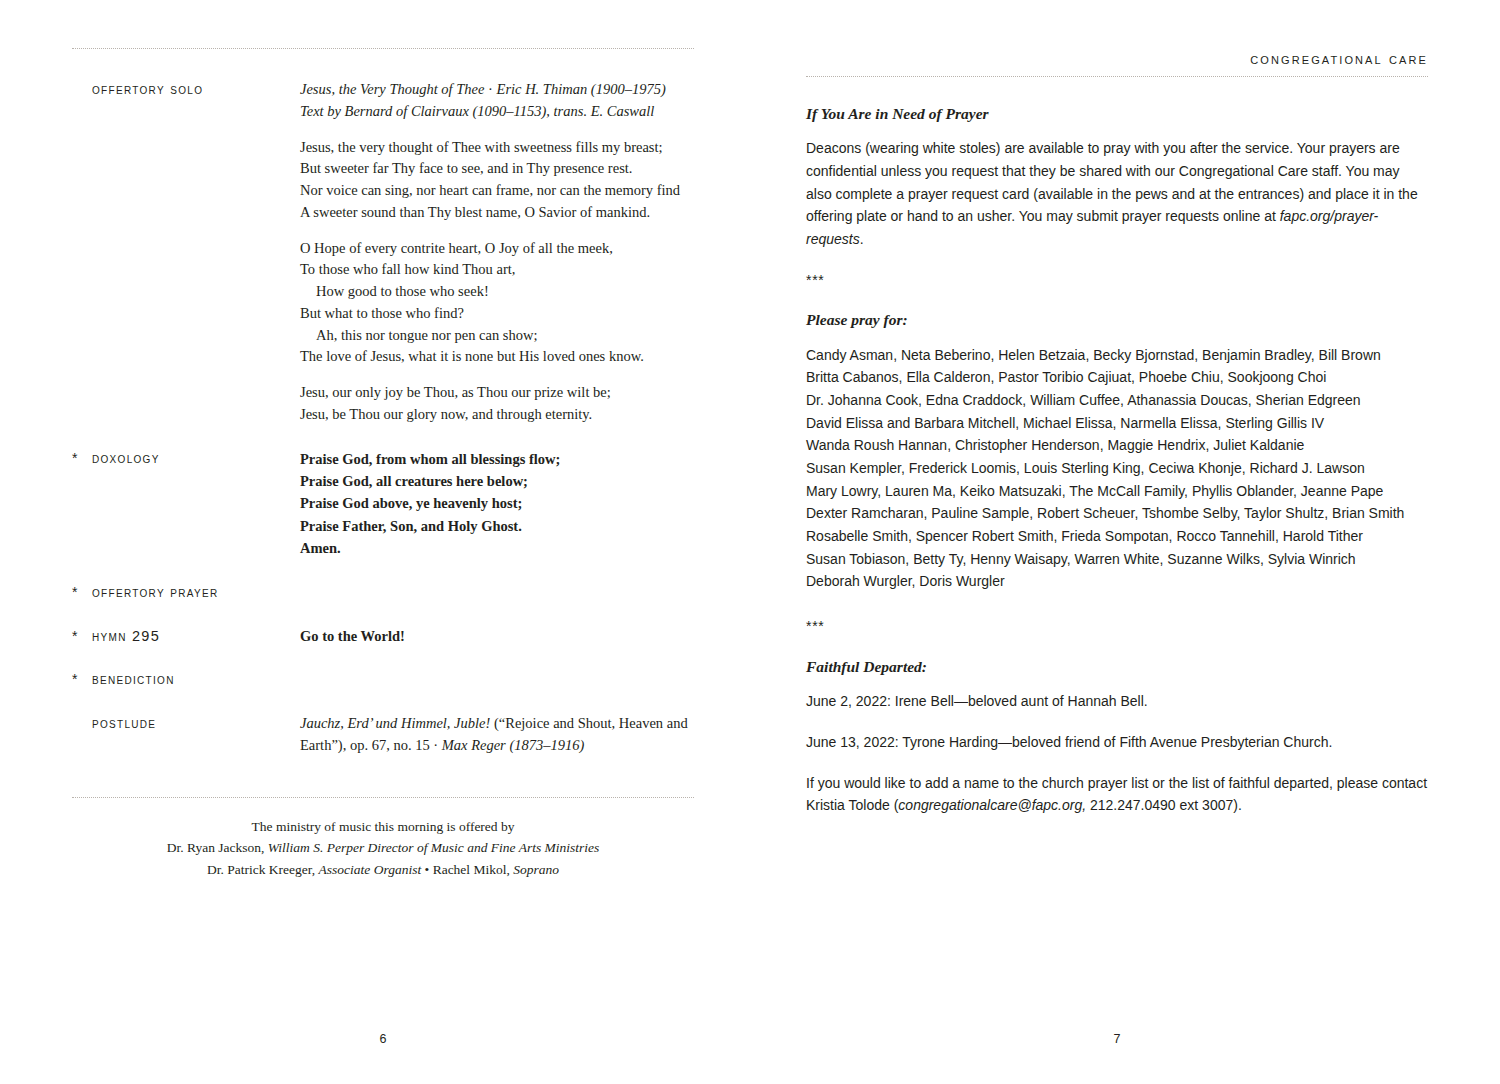| | Offertory Solo | Jesus, the Very Thought of Thee · Eric H. Thiman (1900–1975) Text by Bernard of Clairvaux (1090–1153), trans. E. Caswall Jesus, the very thought of Thee with sweetness fills my breast; But sweeter far Thy face to see, and in Thy presence rest. Nor voice can sing, nor heart can frame, nor can the memory find A sweeter sound than Thy blest name, O Savior of mankind. O Hope of every contrite heart, O Joy of all the meek, To those who fall how kind Thou art, How good to those who seek! But what to those who find? Ah, this nor tongue nor pen can show; The love of Jesus, what it is none but His loved ones know. Jesu, our only joy be Thou, as Thou our prize wilt be; Jesu, be Thou our glory now, and through eternity. |
| * | Doxology | Praise God, from whom all blessings flow; Praise God, all creatures here below; Praise God above, ye heavenly host; Praise Father, Son, and Holy Ghost. Amen. |
| * | Offertory Prayer | |
| * | Hymn 295 | Go to the World! |
| * | Benediction | |
| | Postlude | Jauchz, Erd’ und Himmel, Juble! (“Rejoice and Shout, Heaven and Earth”), op. 67, no. 15 · Max Reger (1873–1916) |
The ministry of music this morning is offered by
Dr. Ryan Jackson, William S. Perper Director of Music and Fine Arts Ministries
Dr. Patrick Kreeger, Associate Organist • Rachel Mikol, Soprano
6
Congregational Care
If You Are in Need of Prayer
Deacons (wearing white stoles) are available to pray with you after the service. Your prayers are confidential unless you request that they be shared with our Congregational Care staff. You may also complete a prayer request card (available in the pews and at the entrances) and place it in the offering plate or hand to an usher. You may submit prayer requests online at fapc.org/prayer-requests.
***
Please pray for:
Candy Asman, Neta Beberino, Helen Betzaia, Becky Bjornstad, Benjamin Bradley, Bill Brown
Britta Cabanos, Ella Calderon, Pastor Toribio Cajiuat, Phoebe Chiu, Sookjoong Choi
Dr. Johanna Cook, Edna Craddock, William Cuffee, Athanassia Doucas, Sherian Edgreen
David Elissa and Barbara Mitchell, Michael Elissa, Narmella Elissa, Sterling Gillis IV
Wanda Roush Hannan, Christopher Henderson, Maggie Hendrix, Juliet Kaldanie
Susan Kempler, Frederick Loomis, Louis Sterling King, Ceciwa Khonje, Richard J. Lawson
Mary Lowry, Lauren Ma, Keiko Matsuzaki, The McCall Family, Phyllis Oblander, Jeanne Pape
Dexter Ramcharan, Pauline Sample, Robert Scheuer, Tshombe Selby, Taylor Shultz, Brian Smith
Rosabelle Smith, Spencer Robert Smith, Frieda Sompotan, Rocco Tannehill, Harold Tither
Susan Tobiason, Betty Ty, Henny Waisapy, Warren White, Suzanne Wilks, Sylvia Winrich
Deborah Wurgler, Doris Wurgler
***
Faithful Departed:
June 2, 2022: Irene Bell—beloved aunt of Hannah Bell.
June 13, 2022: Tyrone Harding—beloved friend of Fifth Avenue Presbyterian Church.
If you would like to add a name to the church prayer list or the list of faithful departed, please contact Kristia Tolode (congregationalcare@fapc.org, 212.247.0490 ext 3007).
7